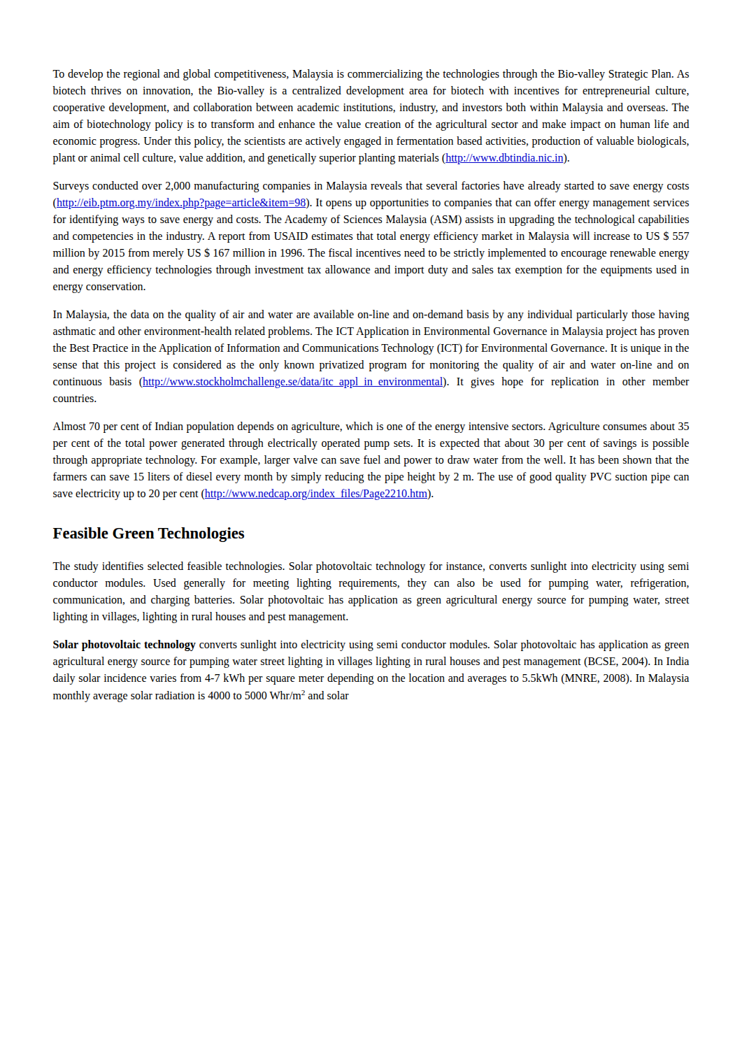To develop the regional and global competitiveness, Malaysia is commercializing the technologies through the Bio-valley Strategic Plan. As biotech thrives on innovation, the Bio-valley is a centralized development area for biotech with incentives for entrepreneurial culture, cooperative development, and collaboration between academic institutions, industry, and investors both within Malaysia and overseas. The aim of biotechnology policy is to transform and enhance the value creation of the agricultural sector and make impact on human life and economic progress. Under this policy, the scientists are actively engaged in fermentation based activities, production of valuable biologicals, plant or animal cell culture, value addition, and genetically superior planting materials (http://www.dbtindia.nic.in).
Surveys conducted over 2,000 manufacturing companies in Malaysia reveals that several factories have already started to save energy costs (http://eib.ptm.org.my/index.php?page=article&item=98). It opens up opportunities to companies that can offer energy management services for identifying ways to save energy and costs. The Academy of Sciences Malaysia (ASM) assists in upgrading the technological capabilities and competencies in the industry. A report from USAID estimates that total energy efficiency market in Malaysia will increase to US $ 557 million by 2015 from merely US $ 167 million in 1996. The fiscal incentives need to be strictly implemented to encourage renewable energy and energy efficiency technologies through investment tax allowance and import duty and sales tax exemption for the equipments used in energy conservation.
In Malaysia, the data on the quality of air and water are available on-line and on-demand basis by any individual particularly those having asthmatic and other environment-health related problems. The ICT Application in Environmental Governance in Malaysia project has proven the Best Practice in the Application of Information and Communications Technology (ICT) for Environmental Governance. It is unique in the sense that this project is considered as the only known privatized program for monitoring the quality of air and water on-line and on continuous basis (http://www.stockholmchallenge.se/data/itc_appl_in_environmental). It gives hope for replication in other member countries.
Almost 70 per cent of Indian population depends on agriculture, which is one of the energy intensive sectors. Agriculture consumes about 35 per cent of the total power generated through electrically operated pump sets. It is expected that about 30 per cent of savings is possible through appropriate technology. For example, larger valve can save fuel and power to draw water from the well. It has been shown that the farmers can save 15 liters of diesel every month by simply reducing the pipe height by 2 m. The use of good quality PVC suction pipe can save electricity up to 20 per cent (http://www.nedcap.org/index_files/Page2210.htm).
Feasible Green Technologies
The study identifies selected feasible technologies. Solar photovoltaic technology for instance, converts sunlight into electricity using semi conductor modules. Used generally for meeting lighting requirements, they can also be used for pumping water, refrigeration, communication, and charging batteries. Solar photovoltaic has application as green agricultural energy source for pumping water, street lighting in villages, lighting in rural houses and pest management.
Solar photovoltaic technology converts sunlight into electricity using semi conductor modules. Solar photovoltaic has application as green agricultural energy source for pumping water street lighting in villages lighting in rural houses and pest management (BCSE, 2004). In India daily solar incidence varies from 4-7 kWh per square meter depending on the location and averages to 5.5kWh (MNRE, 2008). In Malaysia monthly average solar radiation is 4000 to 5000 Whr/m2 and solar